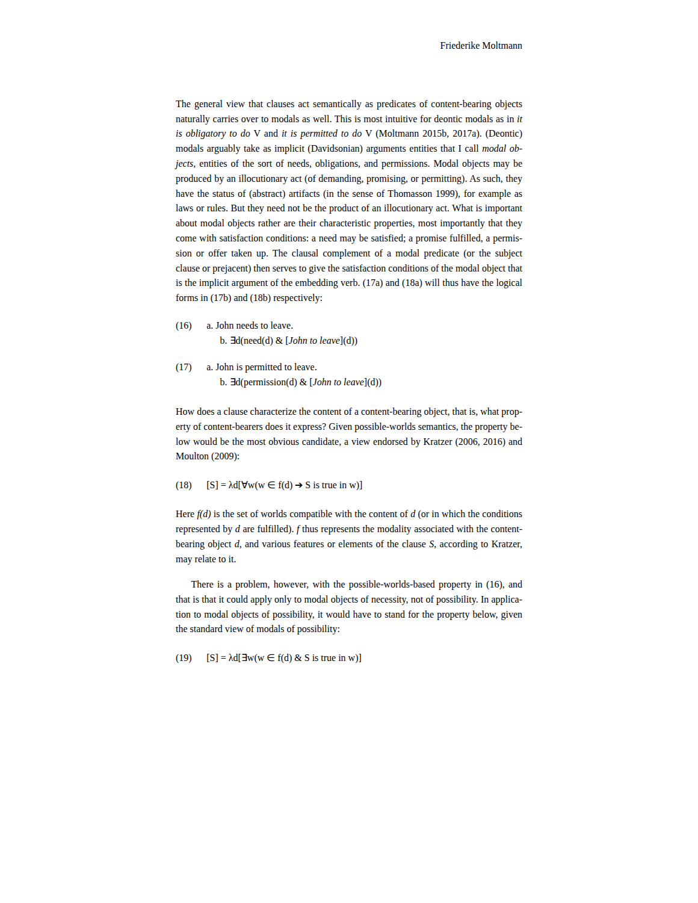Friederike Moltmann
The general view that clauses act semantically as predicates of content-bearing objects naturally carries over to modals as well. This is most intuitive for deontic modals as in it is obligatory to do V and it is permitted to do V (Moltmann 2015b, 2017a). (Deontic) modals arguably take as implicit (Davidsonian) arguments entities that I call modal objects, entities of the sort of needs, obligations, and permissions. Modal objects may be produced by an illocutionary act (of demanding, promising, or permitting). As such, they have the status of (abstract) artifacts (in the sense of Thomasson 1999), for example as laws or rules. But they need not be the product of an illocutionary act. What is important about modal objects rather are their characteristic properties, most importantly that they come with satisfaction conditions: a need may be satisfied; a promise fulfilled, a permission or offer taken up. The clausal complement of a modal predicate (or the subject clause or prejacent) then serves to give the satisfaction conditions of the modal object that is the implicit argument of the embedding verb. (17a) and (18a) will thus have the logical forms in (17b) and (18b) respectively:
(16)
a. John needs to leave. b. ∃d(need(d) & [John to leave](d))
(17)
a. John is permitted to leave. b. ∃d(permission(d) & [John to leave](d))
How does a clause characterize the content of a content-bearing object, that is, what property of content-bearers does it express? Given possible-worlds semantics, the property below would be the most obvious candidate, a view endorsed by Kratzer (2006, 2016) and Moulton (2009):
(18)
[S] = λd[∀w(w ∈ f(d) ➔ S is true in w)]
Here f(d) is the set of worlds compatible with the content of d (or in which the conditions represented by d are fulfilled). f thus represents the modality associated with the content-bearing object d, and various features or elements of the clause S, according to Kratzer, may relate to it.
There is a problem, however, with the possible-worlds-based property in (16), and that is that it could apply only to modal objects of necessity, not of possibility. In application to modal objects of possibility, it would have to stand for the property below, given the standard view of modals of possibility:
(19)
[S] = λd[∃w(w ∈ f(d) & S is true in w)]